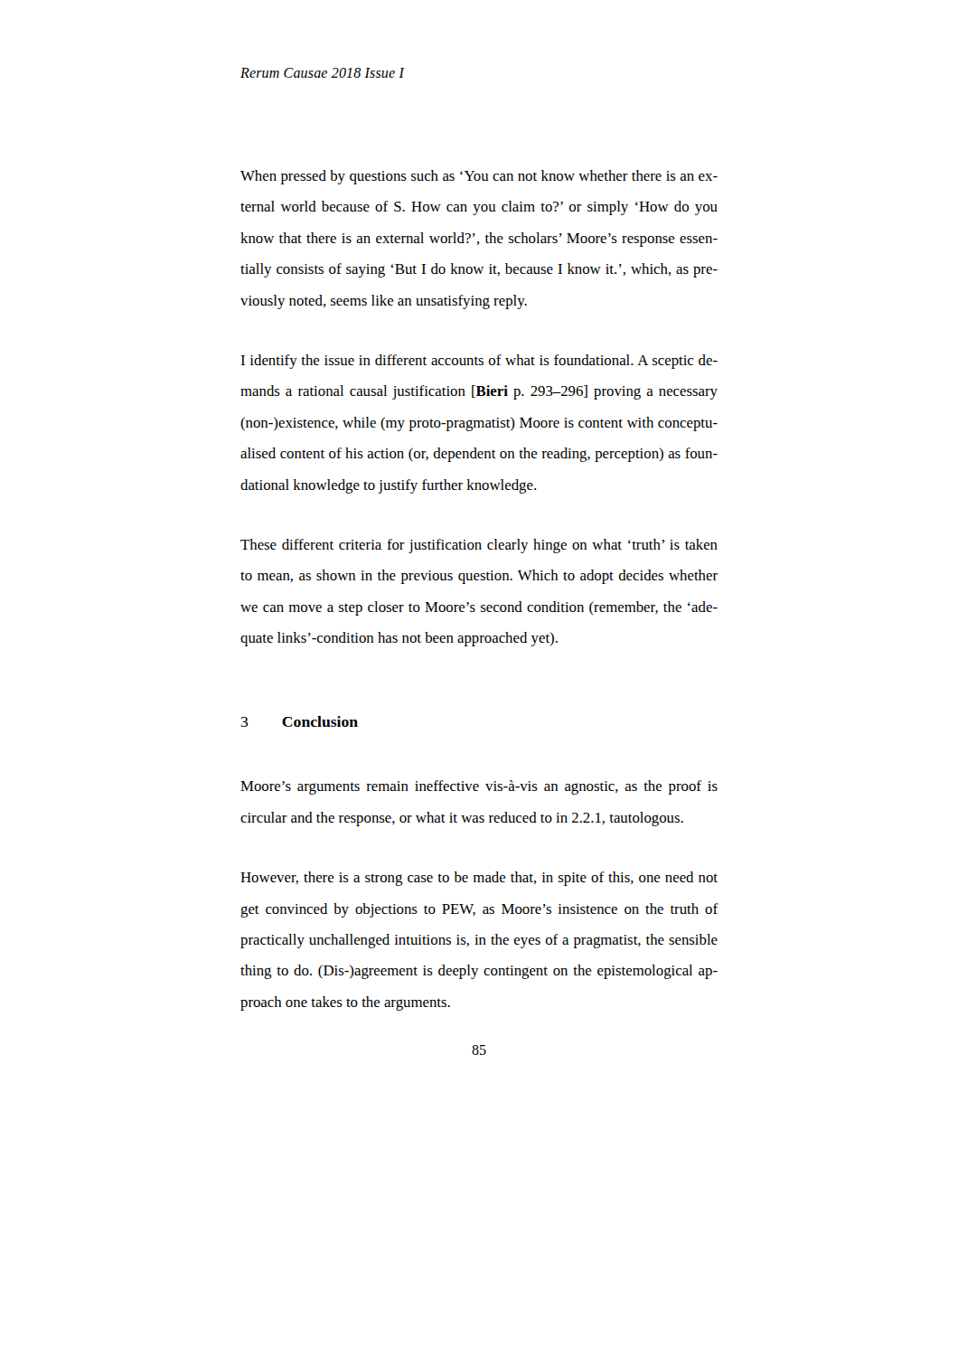Rerum Causae 2018 Issue I
When pressed by questions such as ‘You can not know whether there is an external world because of S. How can you claim to?’ or simply ‘How do you know that there is an external world?’, the scholars’ Moore’s response essentially consists of saying ‘But I do know it, because I know it.’, which, as previously noted, seems like an unsatisfying reply.
I identify the issue in different accounts of what is foundational. A sceptic demands a rational causal justification [Bieri p. 293–296] proving a necessary (non-)existence, while (my proto-pragmatist) Moore is content with conceptualised content of his action (or, dependent on the reading, perception) as foundational knowledge to justify further knowledge.
These different criteria for justification clearly hinge on what ‘truth’ is taken to mean, as shown in the previous question. Which to adopt decides whether we can move a step closer to Moore’s second condition (remember, the ‘adequate links’-condition has not been approached yet).
3 Conclusion
Moore’s arguments remain ineffective vis-à-vis an agnostic, as the proof is circular and the response, or what it was reduced to in 2.2.1, tautologous.
However, there is a strong case to be made that, in spite of this, one need not get convinced by objections to PEW, as Moore’s insistence on the truth of practically unchallenged intuitions is, in the eyes of a pragmatist, the sensible thing to do. (Dis-)agreement is deeply contingent on the epistemological approach one takes to the arguments.
85